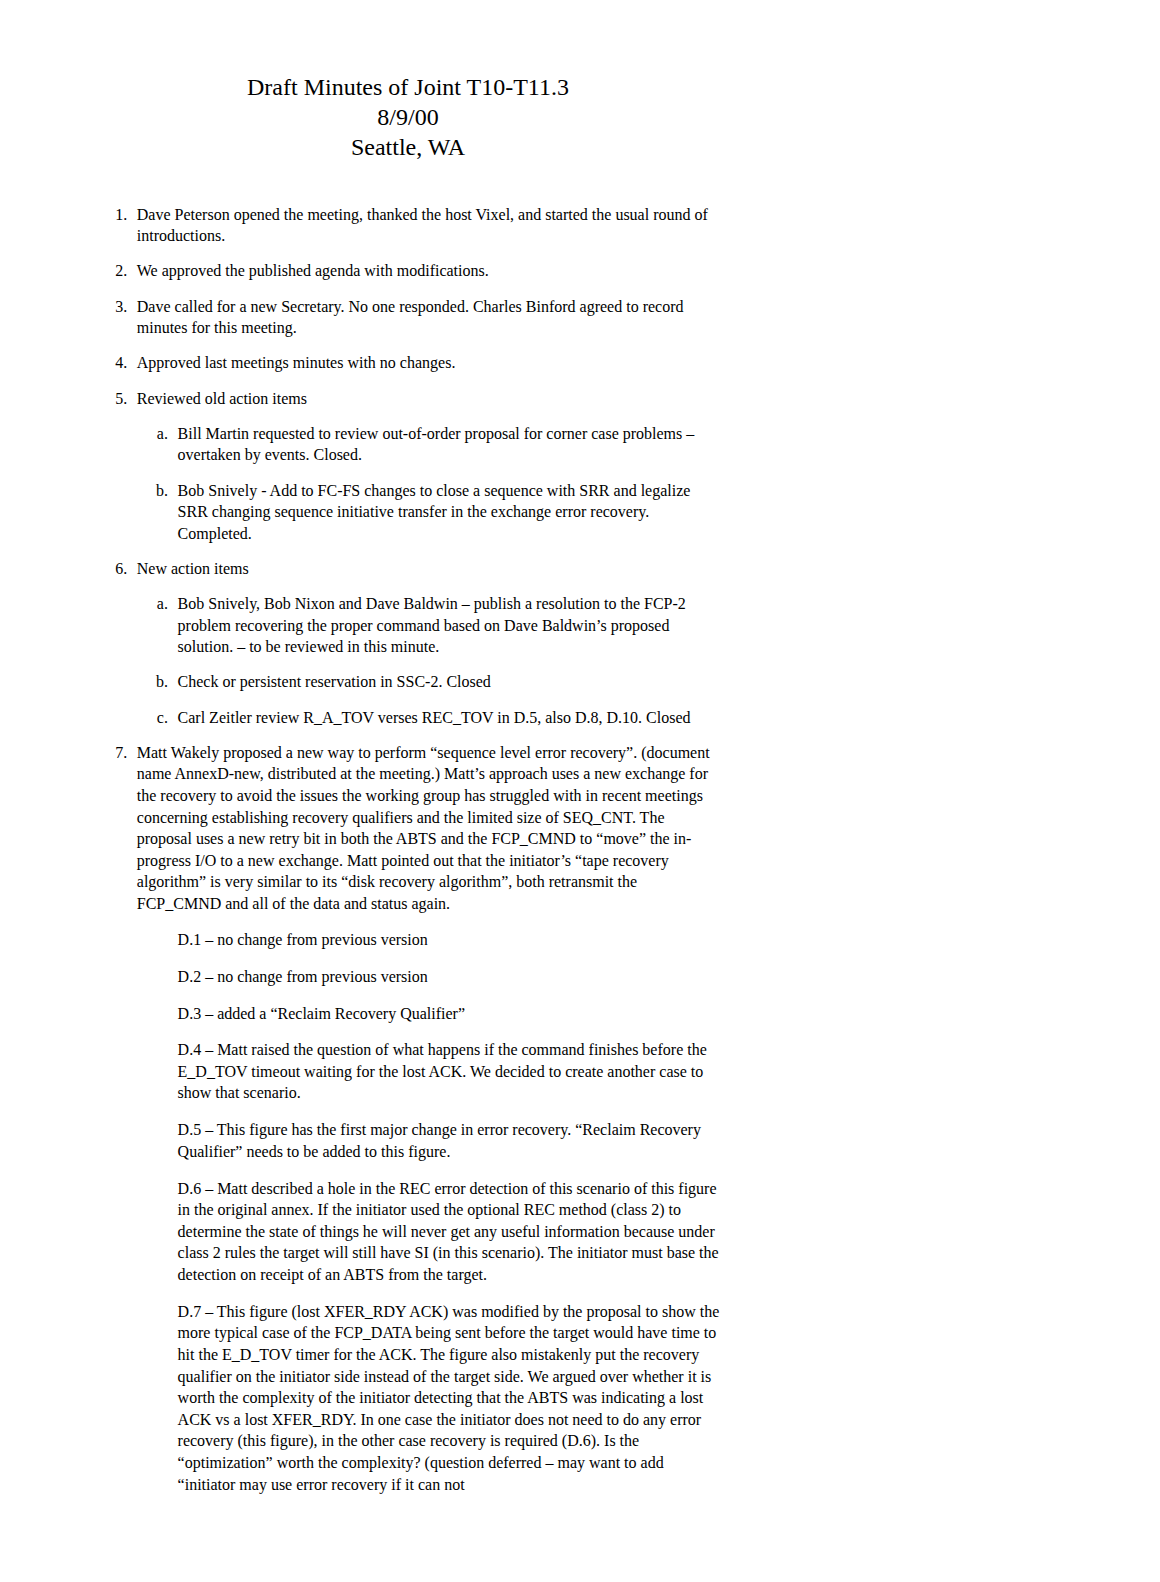Draft Minutes of Joint T10-T11.3
8/9/00
Seattle, WA
Dave Peterson opened the meeting, thanked the host Vixel, and started the usual round of introductions.
We approved the published agenda with modifications.
Dave called for a new Secretary. No one responded. Charles Binford agreed to record minutes for this meeting.
Approved last meetings minutes with no changes.
Reviewed old action items
Bill Martin requested to review out-of-order proposal for corner case problems – overtaken by events. Closed.
Bob Snively - Add to FC-FS changes to close a sequence with SRR and legalize SRR changing sequence initiative transfer in the exchange error recovery. Completed.
New action items
Bob Snively, Bob Nixon and Dave Baldwin – publish a resolution to the FCP-2 problem recovering the proper command based on Dave Baldwin’s proposed solution. – to be reviewed in this minute.
Check or persistent reservation in SSC-2. Closed
Carl Zeitler review R_A_TOV verses REC_TOV in D.5, also D.8, D.10. Closed
Matt Wakely proposed a new way to perform “sequence level error recovery”. (document name AnnexD-new, distributed at the meeting.) Matt’s approach uses a new exchange for the recovery to avoid the issues the working group has struggled with in recent meetings concerning establishing recovery qualifiers and the limited size of SEQ_CNT. The proposal uses a new retry bit in both the ABTS and the FCP_CMND to “move” the in-progress I/O to a new exchange. Matt pointed out that the initiator’s “tape recovery algorithm” is very similar to its “disk recovery algorithm”, both retransmit the FCP_CMND and all of the data and status again.
D.1 – no change from previous version
D.2 – no change from previous version
D.3 – added a “Reclaim Recovery Qualifier”
D.4 – Matt raised the question of what happens if the command finishes before the E_D_TOV timeout waiting for the lost ACK. We decided to create another case to show that scenario.
D.5 – This figure has the first major change in error recovery. “Reclaim Recovery Qualifier” needs to be added to this figure.
D.6 – Matt described a hole in the REC error detection of this scenario of this figure in the original annex. If the initiator used the optional REC method (class 2) to determine the state of things he will never get any useful information because under class 2 rules the target will still have SI (in this scenario). The initiator must base the detection on receipt of an ABTS from the target.
D.7 – This figure (lost XFER_RDY ACK) was modified by the proposal to show the more typical case of the FCP_DATA being sent before the target would have time to hit the E_D_TOV timer for the ACK. The figure also mistakenly put the recovery qualifier on the initiator side instead of the target side. We argued over whether it is worth the complexity of the initiator detecting that the ABTS was indicating a lost ACK vs a lost XFER_RDY. In one case the initiator does not need to do any error recovery (this figure), in the other case recovery is required (D.6). Is the “optimization” worth the complexity? (question deferred – may want to add “initiator may use error recovery if it can not